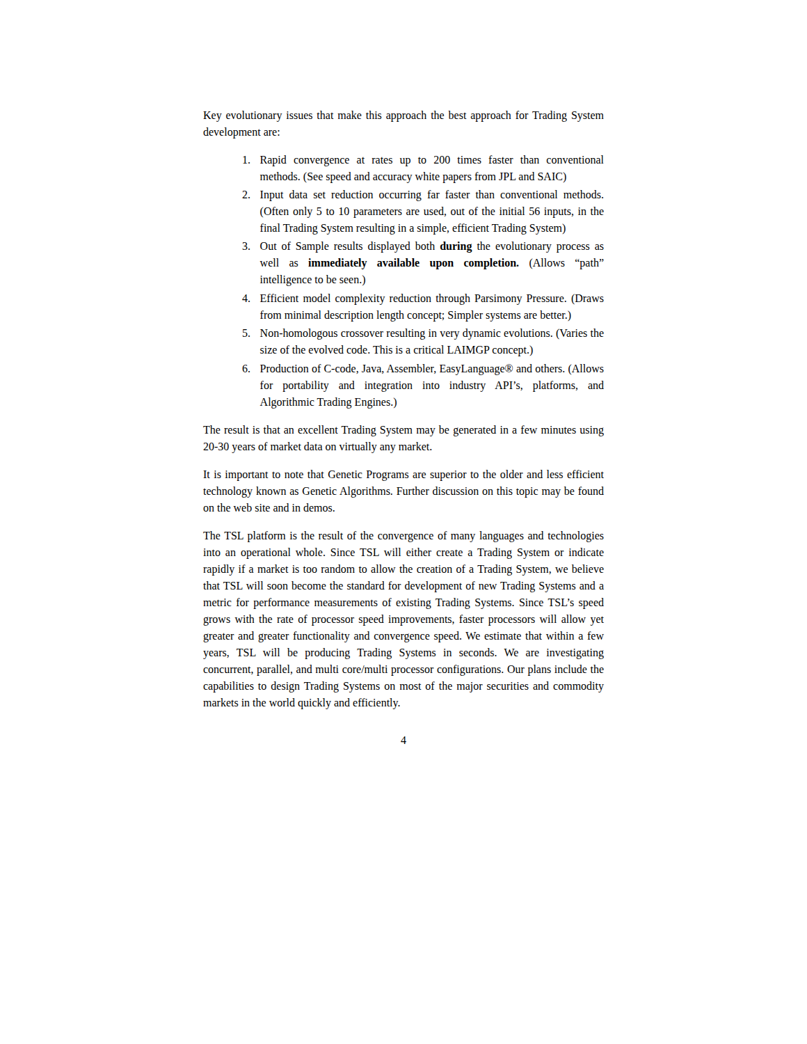Key evolutionary issues that make this approach the best approach for Trading System development are:
Rapid convergence at rates up to 200 times faster than conventional methods. (See speed and accuracy white papers from JPL and SAIC)
Input data set reduction occurring far faster than conventional methods. (Often only 5 to 10 parameters are used, out of the initial 56 inputs, in the final Trading System resulting in a simple, efficient Trading System)
Out of Sample results displayed both during the evolutionary process as well as immediately available upon completion. (Allows “path” intelligence to be seen.)
Efficient model complexity reduction through Parsimony Pressure. (Draws from minimal description length concept; Simpler systems are better.)
Non-homologous crossover resulting in very dynamic evolutions. (Varies the size of the evolved code. This is a critical LAIMGP concept.)
Production of C-code, Java, Assembler, EasyLanguage® and others. (Allows for portability and integration into industry API’s, platforms, and Algorithmic Trading Engines.)
The result is that an excellent Trading System may be generated in a few minutes using 20-30 years of market data on virtually any market.
It is important to note that Genetic Programs are superior to the older and less efficient technology known as Genetic Algorithms. Further discussion on this topic may be found on the web site and in demos.
The TSL platform is the result of the convergence of many languages and technologies into an operational whole. Since TSL will either create a Trading System or indicate rapidly if a market is too random to allow the creation of a Trading System, we believe that TSL will soon become the standard for development of new Trading Systems and a metric for performance measurements of existing Trading Systems. Since TSL’s speed grows with the rate of processor speed improvements, faster processors will allow yet greater and greater functionality and convergence speed. We estimate that within a few years, TSL will be producing Trading Systems in seconds. We are investigating concurrent, parallel, and multi core/multi processor configurations. Our plans include the capabilities to design Trading Systems on most of the major securities and commodity markets in the world quickly and efficiently.
4